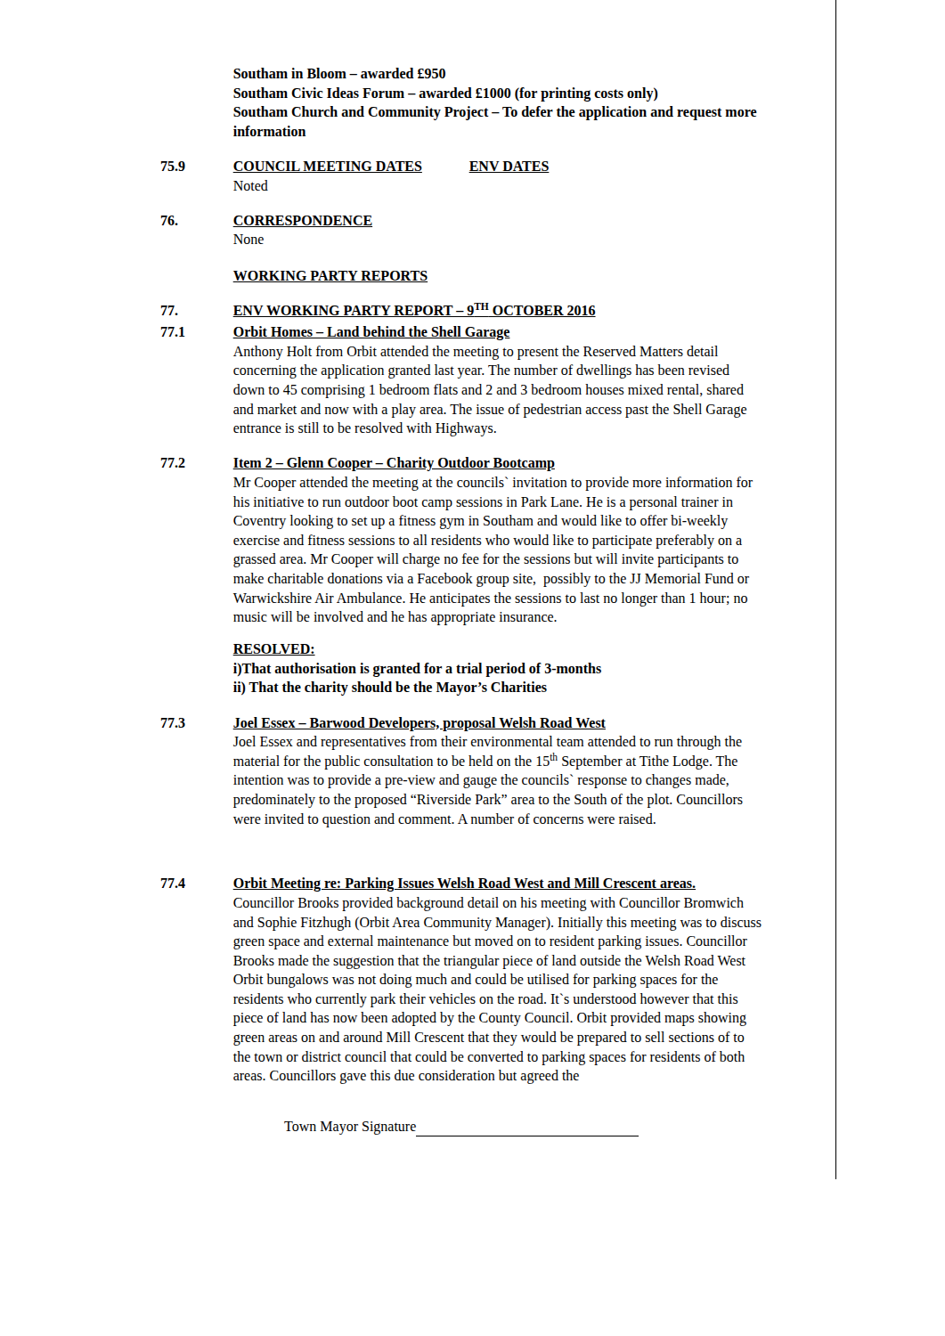Southam in Bloom – awarded £950
Southam Civic Ideas Forum – awarded £1000 (for printing costs only)
Southam Church and Community Project – To defer the application and request more information
75.9
COUNCIL MEETING DATES ENV DATES
Noted
76.
CORRESPONDENCE
None
WORKING PARTY REPORTS
77.
ENV WORKING PARTY REPORT – 9TH OCTOBER 2016
77.1
Orbit Homes – Land behind the Shell Garage
Anthony Holt from Orbit attended the meeting to present the Reserved Matters detail concerning the application granted last year. The number of dwellings has been revised down to 45 comprising 1 bedroom flats and 2 and 3 bedroom houses mixed rental, shared and market and now with a play area. The issue of pedestrian access past the Shell Garage entrance is still to be resolved with Highways.
77.2
Item 2 – Glenn Cooper – Charity Outdoor Bootcamp
Mr Cooper attended the meeting at the councils` invitation to provide more information for his initiative to run outdoor boot camp sessions in Park Lane. He is a personal trainer in Coventry looking to set up a fitness gym in Southam and would like to offer bi-weekly exercise and fitness sessions to all residents who would like to participate preferably on a grassed area. Mr Cooper will charge no fee for the sessions but will invite participants to make charitable donations via a Facebook group site, possibly to the JJ Memorial Fund or Warwickshire Air Ambulance. He anticipates the sessions to last no longer than 1 hour; no music will be involved and he has appropriate insurance.
RESOLVED:
i)That authorisation is granted for a trial period of 3-months
ii) That the charity should be the Mayor’s Charities
77.3
Joel Essex – Barwood Developers, proposal Welsh Road West
Joel Essex and representatives from their environmental team attended to run through the material for the public consultation to be held on the 15th September at Tithe Lodge. The intention was to provide a pre-view and gauge the councils` response to changes made, predominately to the proposed “Riverside Park” area to the South of the plot. Councillors were invited to question and comment. A number of concerns were raised.
77.4
Orbit Meeting re: Parking Issues Welsh Road West and Mill Crescent areas.
Councillor Brooks provided background detail on his meeting with Councillor Bromwich and Sophie Fitzhugh (Orbit Area Community Manager). Initially this meeting was to discuss green space and external maintenance but moved on to resident parking issues. Councillor Brooks made the suggestion that the triangular piece of land outside the Welsh Road West Orbit bungalows was not doing much and could be utilised for parking spaces for the residents who currently park their vehicles on the road. It`s understood however that this piece of land has now been adopted by the County Council. Orbit provided maps showing green areas on and around Mill Crescent that they would be prepared to sell sections of to the town or district council that could be converted to parking spaces for residents of both areas. Councillors gave this due consideration but agreed the
Town Mayor Signature